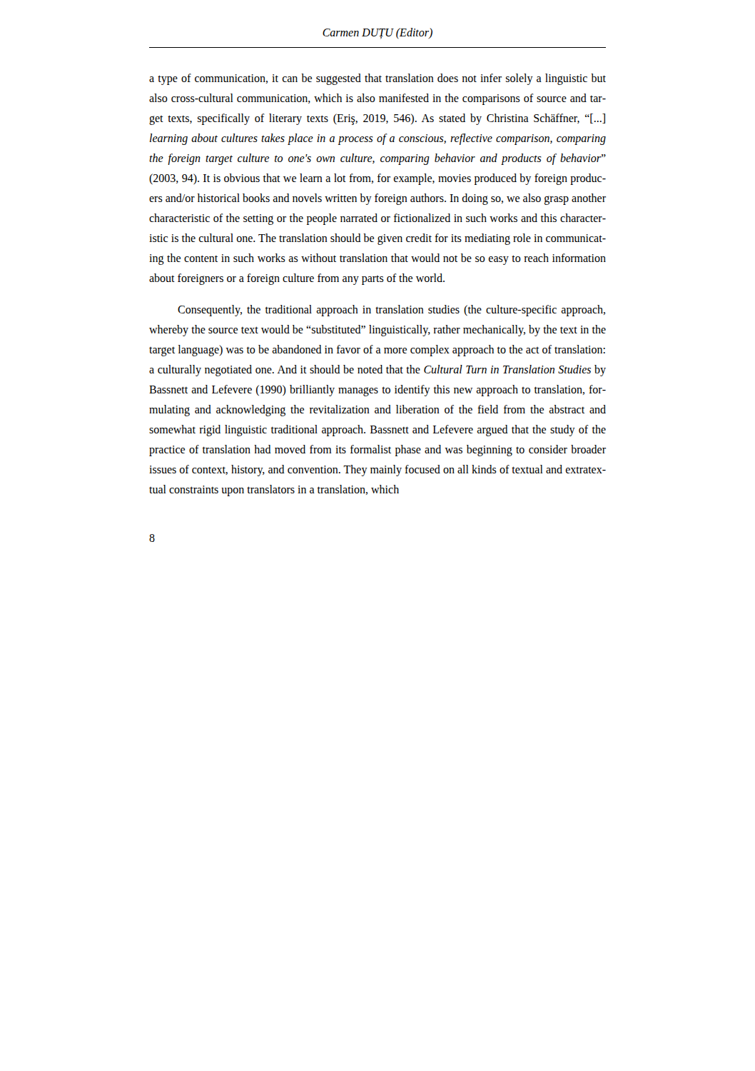Carmen DUȚU (Editor)
a type of communication, it can be suggested that translation does not infer solely a linguistic but also cross-cultural communication, which is also manifested in the comparisons of source and target texts, specifically of literary texts (Eriş, 2019, 546). As stated by Christina Schäffner, “[...] learning about cultures takes place in a process of a conscious, reflective comparison, comparing the foreign target culture to one's own culture, comparing behavior and products of behavior” (2003, 94). It is obvious that we learn a lot from, for example, movies produced by foreign producers and/or historical books and novels written by foreign authors. In doing so, we also grasp another characteristic of the setting or the people narrated or fictionalized in such works and this characteristic is the cultural one. The translation should be given credit for its mediating role in communicating the content in such works as without translation that would not be so easy to reach information about foreigners or a foreign culture from any parts of the world.
Consequently, the traditional approach in translation studies (the culture-specific approach, whereby the source text would be “substituted” linguistically, rather mechanically, by the text in the target language) was to be abandoned in favor of a more complex approach to the act of translation: a culturally negotiated one. And it should be noted that the Cultural Turn in Translation Studies by Bassnett and Lefevere (1990) brilliantly manages to identify this new approach to translation, formulating and acknowledging the revitalization and liberation of the field from the abstract and somewhat rigid linguistic traditional approach. Bassnett and Lefevere argued that the study of the practice of translation had moved from its formalist phase and was beginning to consider broader issues of context, history, and convention. They mainly focused on all kinds of textual and extratextual constraints upon translators in a translation, which
8